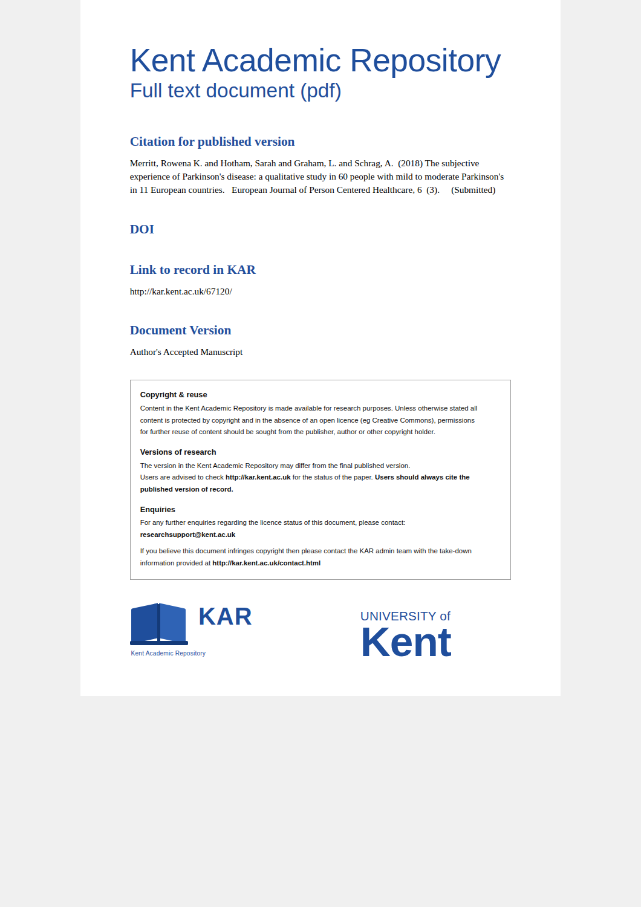Kent Academic Repository
Full text document (pdf)
Citation for published version
Merritt, Rowena K. and Hotham, Sarah and Graham, L. and Schrag, A. (2018) The subjective experience of Parkinson's disease: a qualitative study in 60 people with mild to moderate Parkinson's in 11 European countries. European Journal of Person Centered Healthcare, 6 (3). (Submitted)
DOI
Link to record in KAR
http://kar.kent.ac.uk/67120/
Document Version
Author's Accepted Manuscript
Copyright & reuse
Content in the Kent Academic Repository is made available for research purposes. Unless otherwise stated all
content is protected by copyright and in the absence of an open licence (eg Creative Commons), permissions
for further reuse of content should be sought from the publisher, author or other copyright holder.
Versions of research
The version in the Kent Academic Repository may differ from the final published version.
Users are advised to check http://kar.kent.ac.uk for the status of the paper. Users should always cite the
published version of record.
Enquiries
For any further enquiries regarding the licence status of this document, please contact:
researchsupport@kent.ac.uk
If you believe this document infringes copyright then please contact the KAR admin team with the take-down
information provided at http://kar.kent.ac.uk/contact.html
KAR
Kent Academic Repository
UNIVERSITY of
Kent